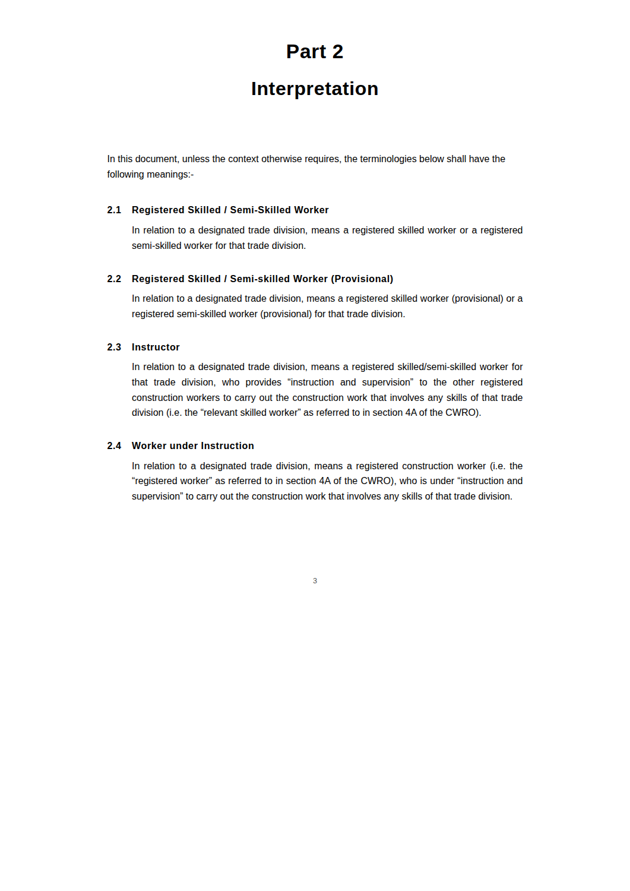Part 2
Interpretation
In this document, unless the context otherwise requires, the terminologies below shall have the following meanings:-
2.1 Registered Skilled / Semi-Skilled Worker
In relation to a designated trade division, means a registered skilled worker or a registered semi-skilled worker for that trade division.
2.2 Registered Skilled / Semi-skilled Worker (Provisional)
In relation to a designated trade division, means a registered skilled worker (provisional) or a registered semi-skilled worker (provisional) for that trade division.
2.3 Instructor
In relation to a designated trade division, means a registered skilled/semi-skilled worker for that trade division, who provides “instruction and supervision” to the other registered construction workers to carry out the construction work that involves any skills of that trade division (i.e. the “relevant skilled worker” as referred to in section 4A of the CWRO).
2.4 Worker under Instruction
In relation to a designated trade division, means a registered construction worker (i.e. the “registered worker” as referred to in section 4A of the CWRO), who is under “instruction and supervision” to carry out the construction work that involves any skills of that trade division.
3